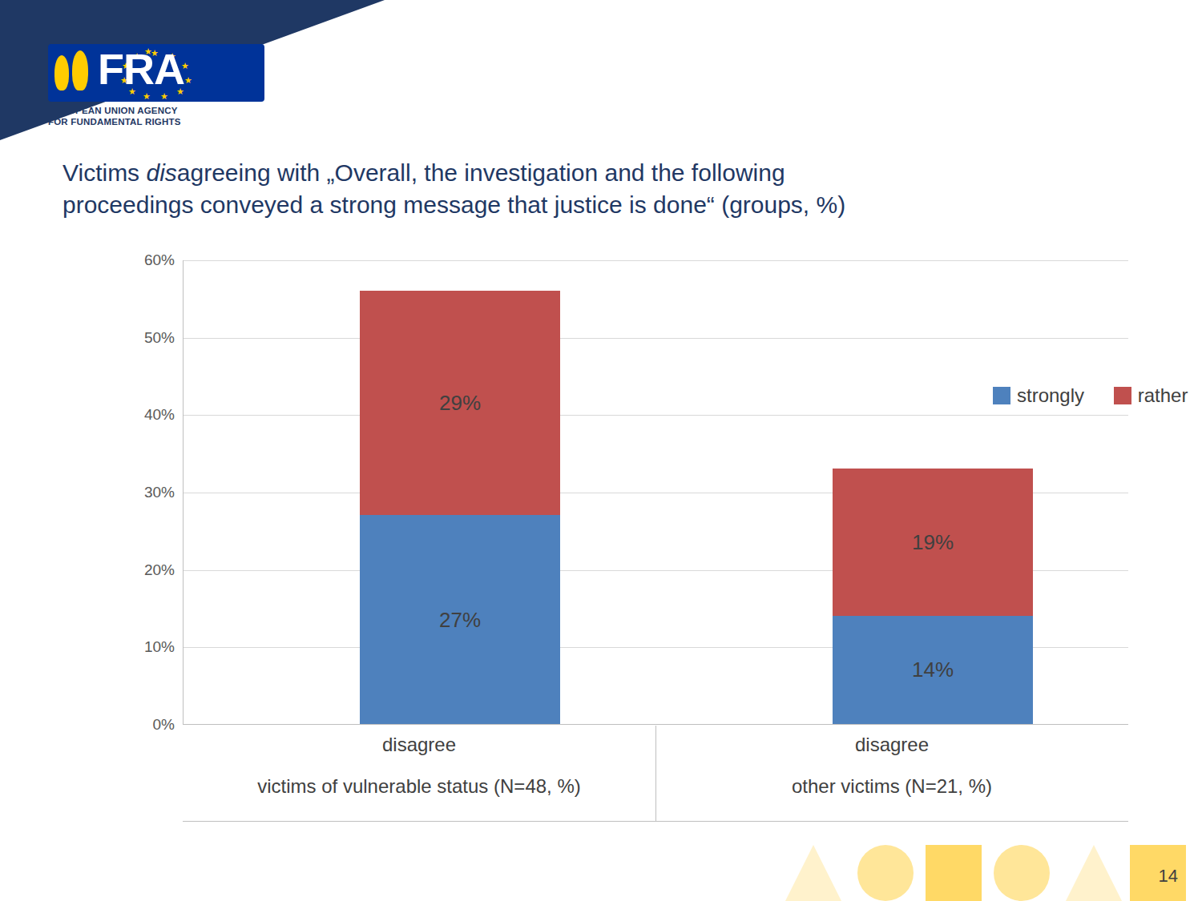★ ★ ★ ★ ★ ★ ★ ★ ★ ★ ★ ★
FRA
EUROPEAN UNION AGENCY
FOR FUNDAMENTAL RIGHTS
Victims disagreeing with „Overall, the investigation and the following
proceedings conveyed a strong message that justice is done“ (groups, %)
60%
50%
40%
30%
20%
10%
0%
strongly rather
27%
29%
14%
19%
disagree
disagree
victims of vulnerable status (N=48, %)
other victims (N=21, %)
14